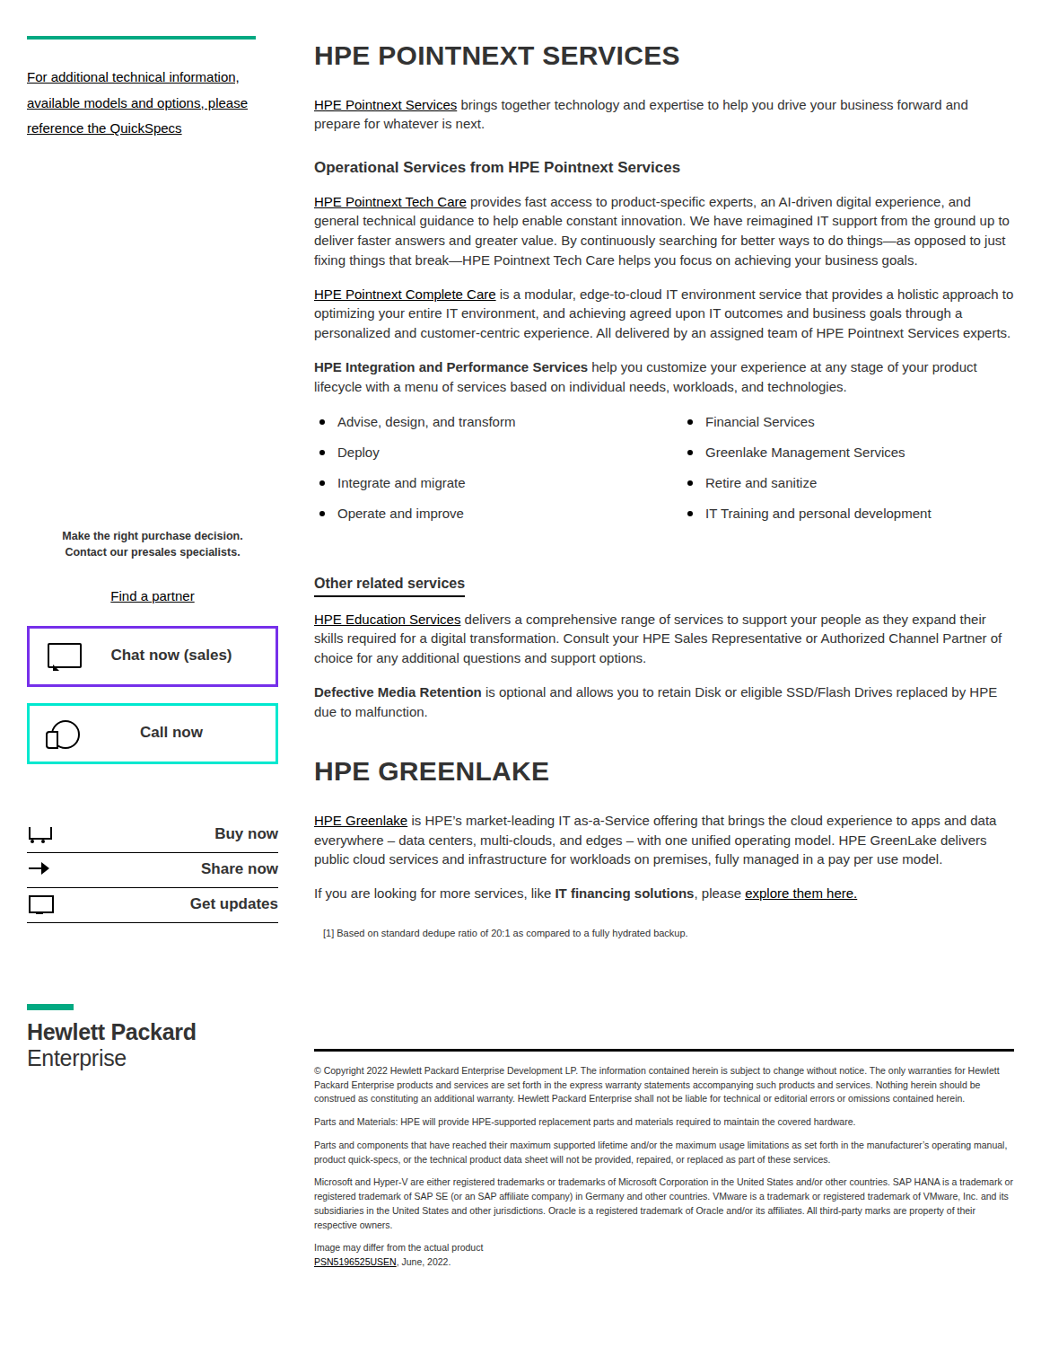For additional technical information, available models and options, please reference the QuickSpecs
Make the right purchase decision.
Contact our presales specialists.
Find a partner
Chat now (sales)
Call now
Buy now
Share now
Get updates
Hewlett PackardEnterprise
HPE POINTNEXT SERVICES
HPE Pointnext Services brings together technology and expertise to help you drive your business forward and prepare for whatever is next.
Operational Services from HPE Pointnext Services
HPE Pointnext Tech Care provides fast access to product-specific experts, an AI-driven digital experience, and general technical guidance to help enable constant innovation. We have reimagined IT support from the ground up to deliver faster answers and greater value. By continuously searching for better ways to do things—as opposed to just fixing things that break—HPE Pointnext Tech Care helps you focus on achieving your business goals.
HPE Pointnext Complete Care is a modular, edge-to-cloud IT environment service that provides a holistic approach to optimizing your entire IT environment, and achieving agreed upon IT outcomes and business goals through a personalized and customer-centric experience. All delivered by an assigned team of HPE Pointnext Services experts.
HPE Integration and Performance Services help you customize your experience at any stage of your product lifecycle with a menu of services based on individual needs, workloads, and technologies.
Advise, design, and transform
Financial Services
Deploy
Greenlake Management Services
Integrate and migrate
Retire and sanitize
Operate and improve
IT Training and personal development
Other related services
HPE Education Services delivers a comprehensive range of services to support your people as they expand their skills required for a digital transformation. Consult your HPE Sales Representative or Authorized Channel Partner of choice for any additional questions and support options.
Defective Media Retention is optional and allows you to retain Disk or eligible SSD/Flash Drives replaced by HPE due to malfunction.
HPE GREENLAKE
HPE Greenlake is HPE’s market-leading IT as-a-Service offering that brings the cloud experience to apps and data everywhere – data centers, multi-clouds, and edges – with one unified operating model. HPE GreenLake delivers public cloud services and infrastructure for workloads on premises, fully managed in a pay per use model.
If you are looking for more services, like IT financing solutions, please explore them here.
[1] Based on standard dedupe ratio of 20:1 as compared to a fully hydrated backup.
© Copyright 2022 Hewlett Packard Enterprise Development LP. The information contained herein is subject to change without notice. The only warranties for Hewlett Packard Enterprise products and services are set forth in the express warranty statements accompanying such products and services. Nothing herein should be construed as constituting an additional warranty. Hewlett Packard Enterprise shall not be liable for technical or editorial errors or omissions contained herein.
Parts and Materials: HPE will provide HPE-supported replacement parts and materials required to maintain the covered hardware.
Parts and components that have reached their maximum supported lifetime and/or the maximum usage limitations as set forth in the manufacturer’s operating manual, product quick-specs, or the technical product data sheet will not be provided, repaired, or replaced as part of these services.
Microsoft and Hyper-V are either registered trademarks or trademarks of Microsoft Corporation in the United States and/or other countries. SAP HANA is a trademark or registered trademark of SAP SE (or an SAP affiliate company) in Germany and other countries. VMware is a trademark or registered trademark of VMware, Inc. and its subsidiaries in the United States and other jurisdictions. Oracle is a registered trademark of Oracle and/or its affiliates. All third-party marks are property of their respective owners.
Image may differ from the actual product
PSN5196525USEN, June, 2022.